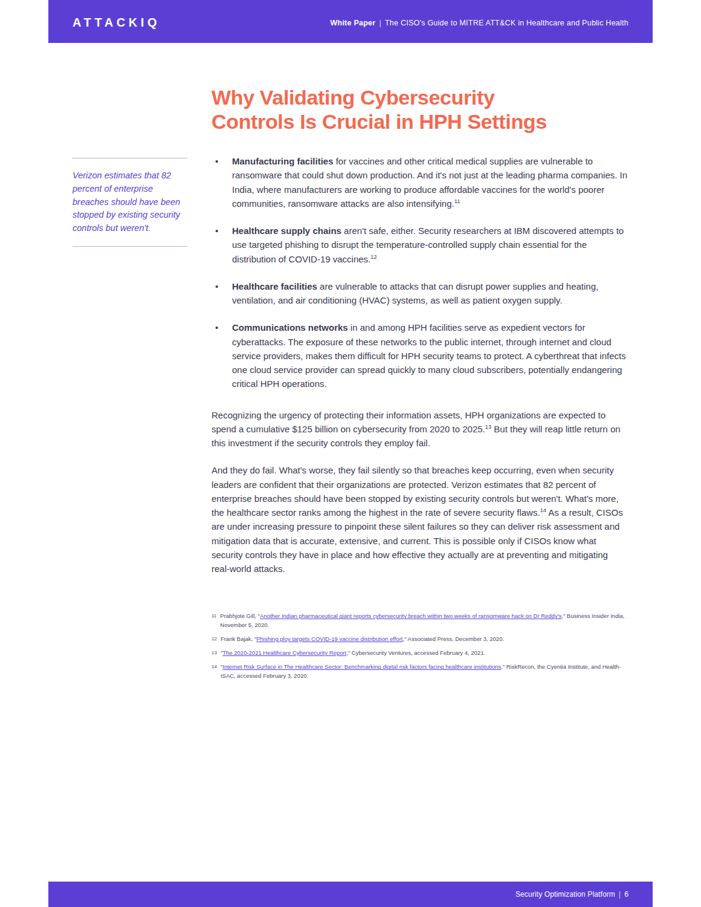ATTACKIQ
White Paper|The CISO's Guide to MITRE ATT&CK in Healthcare and Public Health
Verizon estimates that 82 percent of enterprise breaches should have been stopped by existing security controls but weren't.
Why Validating Cybersecurity
Controls Is Crucial in HPH Settings
Manufacturing facilities for vaccines and other critical medical supplies are vulnerable to ransomware that could shut down production. And it's not just at the leading pharma companies. In India, where manufacturers are working to produce affordable vaccines for the world's poorer communities, ransomware attacks are also intensifying.11
Healthcare supply chains aren't safe, either. Security researchers at IBM discovered attempts to use targeted phishing to disrupt the temperature-controlled supply chain essential for the distribution of COVID-19 vaccines.12
Healthcare facilities are vulnerable to attacks that can disrupt power supplies and heating, ventilation, and air conditioning (HVAC) systems, as well as patient oxygen supply.
Communications networks in and among HPH facilities serve as expedient vectors for cyberattacks. The exposure of these networks to the public internet, through internet and cloud service providers, makes them difficult for HPH security teams to protect. A cyberthreat that infects one cloud service provider can spread quickly to many cloud subscribers, potentially endangering critical HPH operations.
Recognizing the urgency of protecting their information assets, HPH organizations are expected to spend a cumulative $125 billion on cybersecurity from 2020 to 2025.13 But they will reap little return on this investment if the security controls they employ fail.
And they do fail. What's worse, they fail silently so that breaches keep occurring, even when security leaders are confident that their organizations are protected. Verizon estimates that 82 percent of enterprise breaches should have been stopped by existing security controls but weren't. What's more, the healthcare sector ranks among the highest in the rate of severe security flaws.14 As a result, CISOs are under increasing pressure to pinpoint these silent failures so they can deliver risk assessment and mitigation data that is accurate, extensive, and current. This is possible only if CISOs know what security controls they have in place and how effective they actually are at preventing and mitigating real-world attacks.
11
Prabhjote Gill, "Another Indian pharmaceutical giant reports cybersecurity breach within two weeks of ransomware hack on Dr Reddy's," Business Insider India, November 5, 2020.
12
Frank Bajak, "Phishing ploy targets COVID-19 vaccine distribution effort," Associated Press, December 3, 2020.
13
"The 2020-2021 Healthcare Cybersecurity Report," Cybersecurity Ventures, accessed February 4, 2021.
14
"Internet Risk Surface in The Healthcare Sector: Benchmarking digital risk factors facing healthcare institutions," RiskRecon, the Cyentia Institute, and Health-ISAC, accessed February 3, 2020.
Security Optimization Platform|6